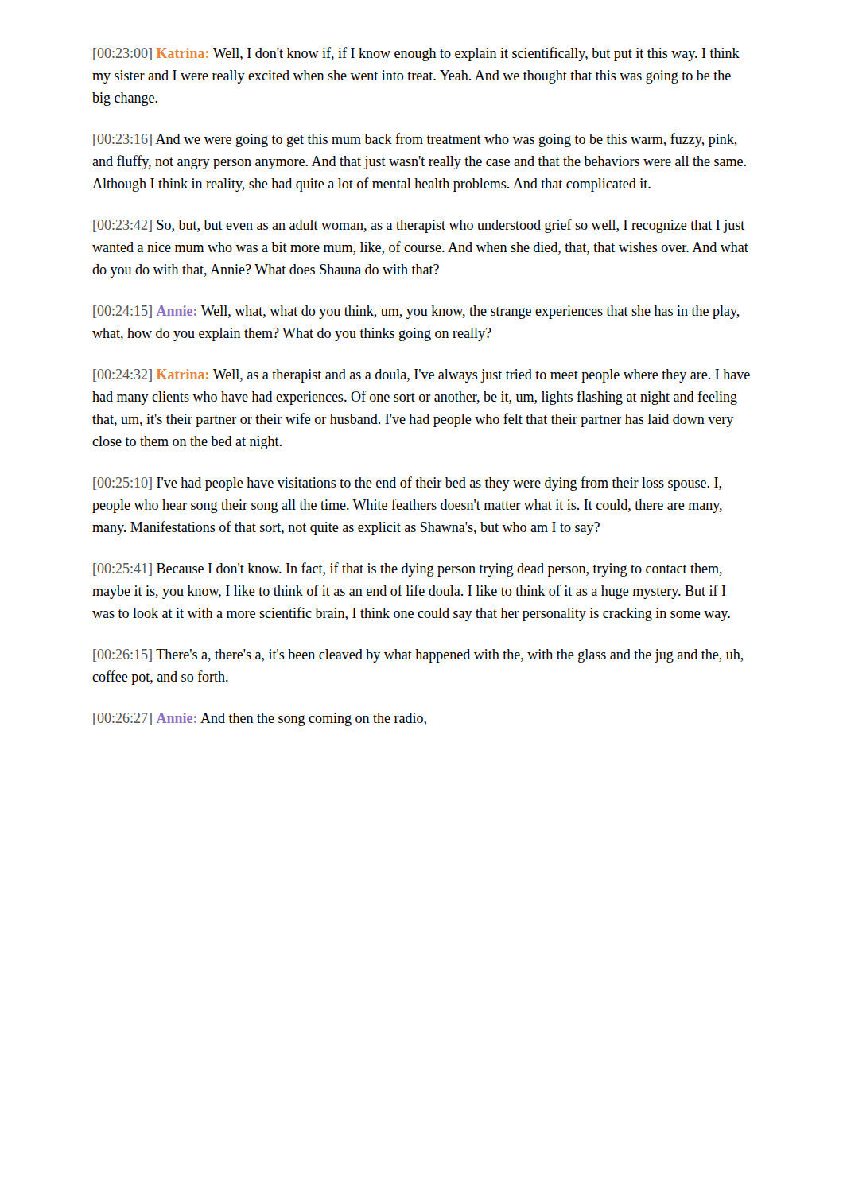[00:23:00] Katrina: Well, I don't know if, if I know enough to explain it scientifically, but put it this way. I think my sister and I were really excited when she went into treat. Yeah. And we thought that this was going to be the big change.
[00:23:16] And we were going to get this mum back from treatment who was going to be this warm, fuzzy, pink, and fluffy, not angry person anymore. And that just wasn't really the case and that the behaviors were all the same. Although I think in reality, she had quite a lot of mental health problems. And that complicated it.
[00:23:42] So, but, but even as an adult woman, as a therapist who understood grief so well, I recognize that I just wanted a nice mum who was a bit more mum, like, of course. And when she died, that, that wishes over. And what do you do with that, Annie? What does Shauna do with that?
[00:24:15] Annie: Well, what, what do you think, um, you know, the strange experiences that she has in the play, what, how do you explain them? What do you thinks going on really?
[00:24:32] Katrina: Well, as a therapist and as a doula, I've always just tried to meet people where they are. I have had many clients who have had experiences. Of one sort or another, be it, um, lights flashing at night and feeling that, um, it's their partner or their wife or husband. I've had people who felt that their partner has laid down very close to them on the bed at night.
[00:25:10] I've had people have visitations to the end of their bed as they were dying from their loss spouse. I, people who hear song their song all the time. White feathers doesn't matter what it is. It could, there are many, many. Manifestations of that sort, not quite as explicit as Shawna's, but who am I to say?
[00:25:41] Because I don't know. In fact, if that is the dying person trying dead person, trying to contact them, maybe it is, you know, I like to think of it as an end of life doula. I like to think of it as a huge mystery. But if I was to look at it with a more scientific brain, I think one could say that her personality is cracking in some way.
[00:26:15] There's a, there's a, it's been cleaved by what happened with the, with the glass and the jug and the, uh, coffee pot, and so forth.
[00:26:27] Annie: And then the song coming on the radio,